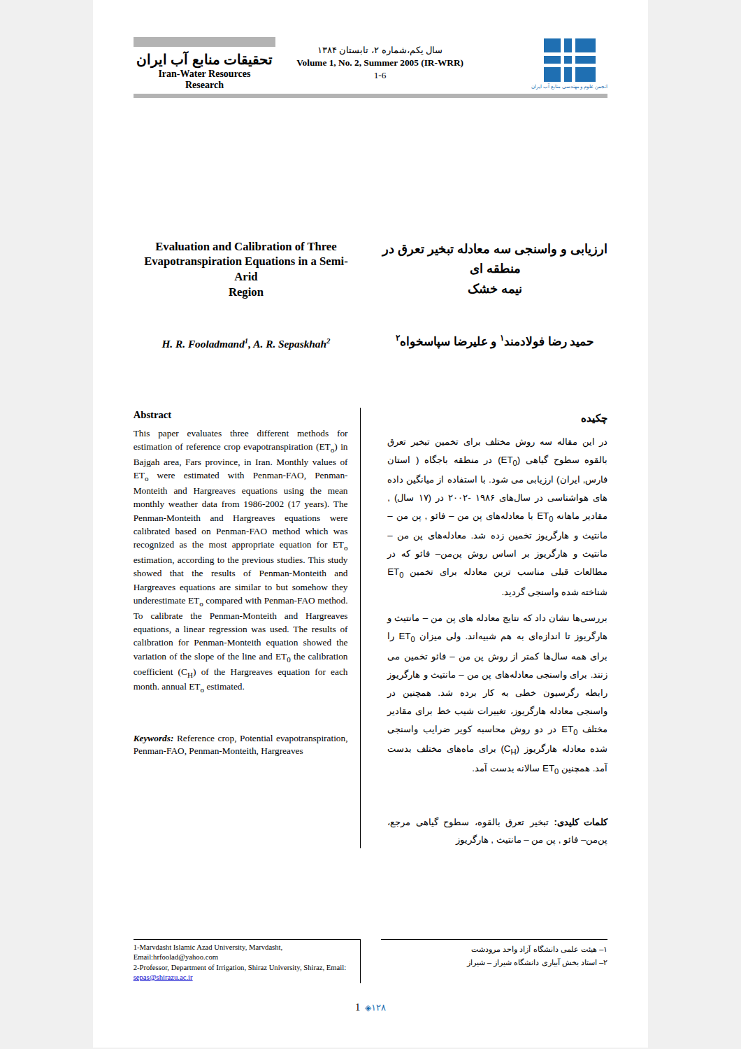تحقیقات منابع آب ایران
Iran-Water Resources
Research
سال یکم،شماره ۲، تابستان ۱۳۸۴
Volume 1, No. 2, Summer 2005 (IR-WRR)
1-6
انجمن علوم و مهندسی منابع آب ایران
Evaluation and Calibration of Three
Evapotranspiration Equations in a Semi-Arid
Region
ارزیابی و واسنجی سه معادله تبخیر تعرق در منطقه ای
نیمه خشک
H. R. Fooladmand1, A. R. Sepaskhah2
حمید رضا فولادمند۱ و علیرضا سپاسخواه۲
Abstract
This paper evaluates three different methods for estimation of reference crop evapotranspiration (ETo) in Bajgah area, Fars province, in Iran. Monthly values of ETo were estimated with Penman-FAO, Penman-Monteith and Hargreaves equations using the mean monthly weather data from 1986-2002 (17 years). The Penman-Monteith and Hargreaves equations were calibrated based on Penman-FAO method which was recognized as the most appropriate equation for ETo estimation, according to the previous studies. This study showed that the results of Penman-Monteith and Hargreaves equations are similar to but somehow they underestimate ETo compared with Penman-FAO method. To calibrate the Penman-Monteith and Hargreaves equations, a linear regression was used. The results of calibration for Penman-Monteith equation showed the variation of the slope of the line and ET0 the calibration coefficient (CH) of the Hargreaves equation for each month. annual ETo estimated.
Keywords: Reference crop, Potential evapotranspiration, Penman-FAO, Penman-Monteith, Hargreaves
چکیده
در این مقاله سه روش مختلف برای تخمین تبخیر تعرق بالقوه سطوح گیاهی (ET0) در منطقه باجگاه ( استان فارس, ایران) ارزیابی می شود. با استفاده از میانگین داده های هواشناسی در سال‌های ۱۹۸۶ -۲۰۰۲ در (۱۷ سال) , مقادیر ماهانه ET0 با معادله‌های پن من – فائو , پن من – مانتیث و هارگریوز تخمین زده شد. معادله‌های پن من – مانتیث و هارگریوز بر اساس روش پن‌من– فائو که در مطالعات قبلی مناسب ترین معادله برای تخمین ET0 شناخته شده واسنجی گردید.
بررسی‌ها نشان داد که نتایج معادله های پن من – مانتیث و هارگریوز تا اندازه‌ای به هم شبیه‌اند. ولی میزان ET0 را برای همه سال‌ها کمتر از روش پن من – فائو تخمین می زنند. برای واسنجی معادله‌های پن من – مانتیث و هارگریوز رابطه رگرسیون خطی به کار برده شد. همچنین در واسنجی معادله هارگریوز، تغییرات شیب خط برای مقادیر مختلف ET0 در دو روش محاسبه کویر ضرایب واسنجی شده معادله هارگریوز (CH) برای ماه‌های مختلف بدست آمد. همچنین ET0 سالانه بدست آمد.
کلمات کلیدی: تبخیر تعرق بالقوه، سطوح گیاهی مرجع، پن‌من– فائو , پن من – مانتیث , هارگریوز
1-Marvdasht Islamic Azad University, Marvdasht, Email:hrfoolad@yahoo.com
2-Professor, Department of Irrigation, Shiraz University, Shiraz, Email:
sepas@shirazu.ac.ir
۱– هیئت علمی دانشگاه آزاد واحد مرودشت
۲– استاد بخش آبیاری دانشگاه شیراز – شیراز
1 ◈۱۲۸